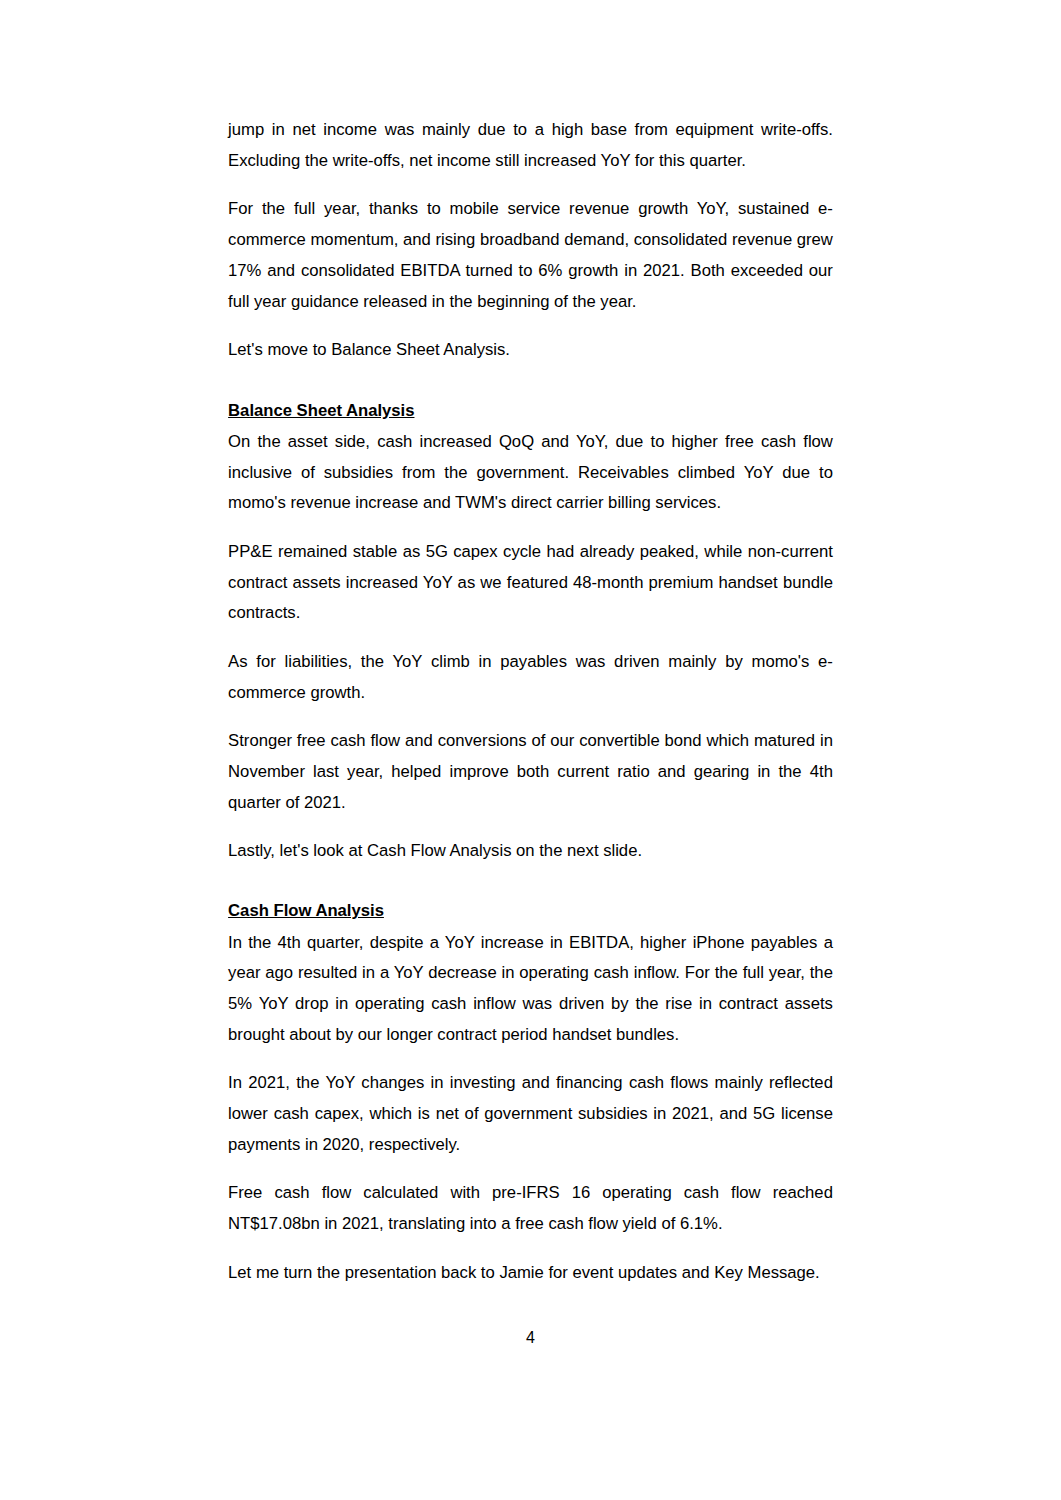jump in net income was mainly due to a high base from equipment write-offs. Excluding the write-offs, net income still increased YoY for this quarter.
For the full year, thanks to mobile service revenue growth YoY, sustained e-commerce momentum, and rising broadband demand, consolidated revenue grew 17% and consolidated EBITDA turned to 6% growth in 2021. Both exceeded our full year guidance released in the beginning of the year.
Let's move to Balance Sheet Analysis.
Balance Sheet Analysis
On the asset side, cash increased QoQ and YoY, due to higher free cash flow inclusive of subsidies from the government. Receivables climbed YoY due to momo's revenue increase and TWM's direct carrier billing services.
PP&E remained stable as 5G capex cycle had already peaked, while non-current contract assets increased YoY as we featured 48-month premium handset bundle contracts.
As for liabilities, the YoY climb in payables was driven mainly by momo's e-commerce growth.
Stronger free cash flow and conversions of our convertible bond which matured in November last year, helped improve both current ratio and gearing in the 4th quarter of 2021.
Lastly, let's look at Cash Flow Analysis on the next slide.
Cash Flow Analysis
In the 4th quarter, despite a YoY increase in EBITDA, higher iPhone payables a year ago resulted in a YoY decrease in operating cash inflow. For the full year, the 5% YoY drop in operating cash inflow was driven by the rise in contract assets brought about by our longer contract period handset bundles.
In 2021, the YoY changes in investing and financing cash flows mainly reflected lower cash capex, which is net of government subsidies in 2021, and 5G license payments in 2020, respectively.
Free cash flow calculated with pre-IFRS 16 operating cash flow reached NT$17.08bn in 2021, translating into a free cash flow yield of 6.1%.
Let me turn the presentation back to Jamie for event updates and Key Message.
4